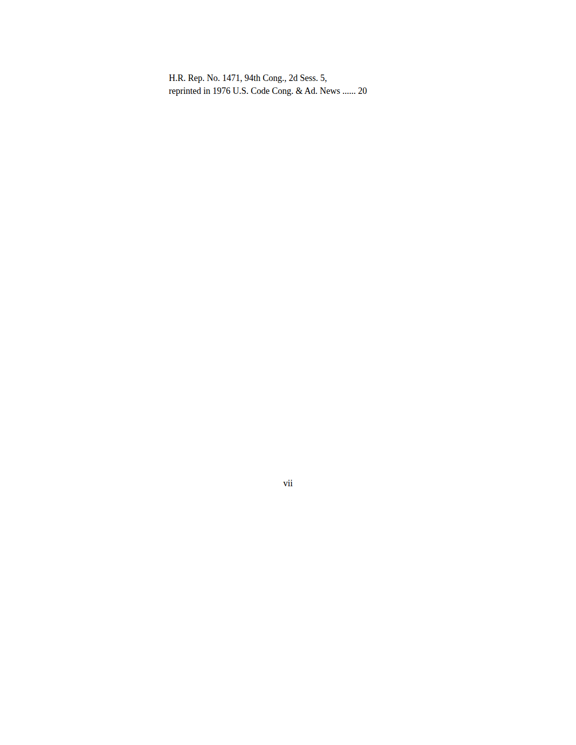H.R. Rep. No. 1471, 94th Cong., 2d Sess. 5, reprinted in 1976 U.S. Code Cong. & Ad. News ...... 20
vii